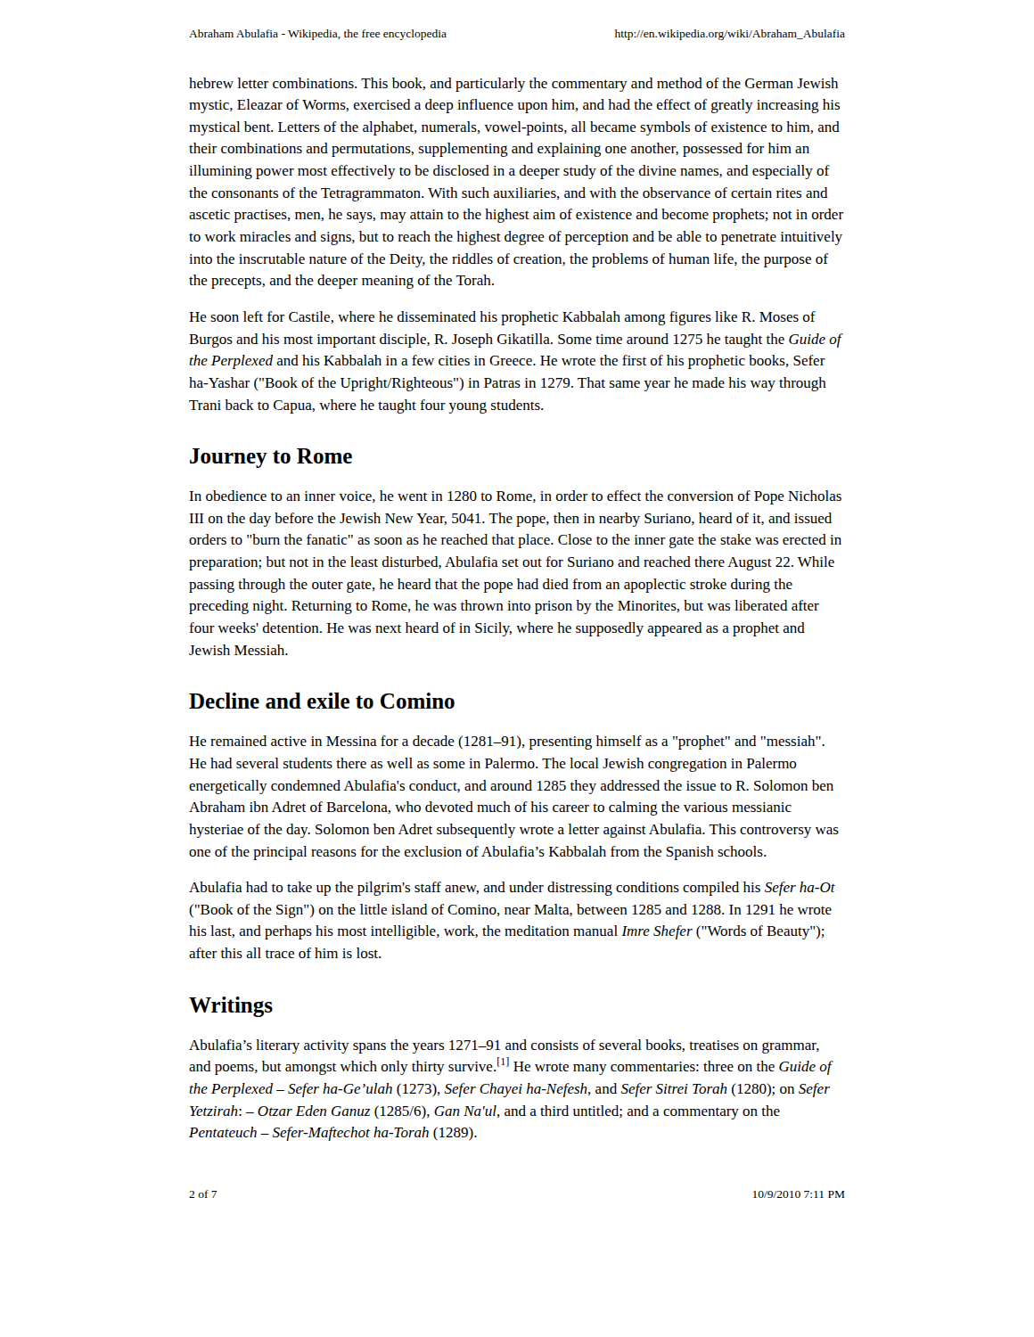Abraham Abulafia - Wikipedia, the free encyclopedia
http://en.wikipedia.org/wiki/Abraham_Abulafia
hebrew letter combinations. This book, and particularly the commentary and method of the German Jewish mystic, Eleazar of Worms, exercised a deep influence upon him, and had the effect of greatly increasing his mystical bent. Letters of the alphabet, numerals, vowel-points, all became symbols of existence to him, and their combinations and permutations, supplementing and explaining one another, possessed for him an illumining power most effectively to be disclosed in a deeper study of the divine names, and especially of the consonants of the Tetragrammaton. With such auxiliaries, and with the observance of certain rites and ascetic practises, men, he says, may attain to the highest aim of existence and become prophets; not in order to work miracles and signs, but to reach the highest degree of perception and be able to penetrate intuitively into the inscrutable nature of the Deity, the riddles of creation, the problems of human life, the purpose of the precepts, and the deeper meaning of the Torah.
He soon left for Castile, where he disseminated his prophetic Kabbalah among figures like R. Moses of Burgos and his most important disciple, R. Joseph Gikatilla. Some time around 1275 he taught the Guide of the Perplexed and his Kabbalah in a few cities in Greece. He wrote the first of his prophetic books, Sefer ha-Yashar ("Book of the Upright/Righteous") in Patras in 1279. That same year he made his way through Trani back to Capua, where he taught four young students.
Journey to Rome
In obedience to an inner voice, he went in 1280 to Rome, in order to effect the conversion of Pope Nicholas III on the day before the Jewish New Year, 5041. The pope, then in nearby Suriano, heard of it, and issued orders to "burn the fanatic" as soon as he reached that place. Close to the inner gate the stake was erected in preparation; but not in the least disturbed, Abulafia set out for Suriano and reached there August 22. While passing through the outer gate, he heard that the pope had died from an apoplectic stroke during the preceding night. Returning to Rome, he was thrown into prison by the Minorites, but was liberated after four weeks' detention. He was next heard of in Sicily, where he supposedly appeared as a prophet and Jewish Messiah.
Decline and exile to Comino
He remained active in Messina for a decade (1281–91), presenting himself as a "prophet" and "messiah". He had several students there as well as some in Palermo. The local Jewish congregation in Palermo energetically condemned Abulafia's conduct, and around 1285 they addressed the issue to R. Solomon ben Abraham ibn Adret of Barcelona, who devoted much of his career to calming the various messianic hysteriae of the day. Solomon ben Adret subsequently wrote a letter against Abulafia. This controversy was one of the principal reasons for the exclusion of Abulafia’s Kabbalah from the Spanish schools.
Abulafia had to take up the pilgrim's staff anew, and under distressing conditions compiled his Sefer ha-Ot ("Book of the Sign") on the little island of Comino, near Malta, between 1285 and 1288. In 1291 he wrote his last, and perhaps his most intelligible, work, the meditation manual Imre Shefer ("Words of Beauty"); after this all trace of him is lost.
Writings
Abulafia’s literary activity spans the years 1271–91 and consists of several books, treatises on grammar, and poems, but amongst which only thirty survive.[1] He wrote many commentaries: three on the Guide of the Perplexed – Sefer ha-Ge’ulah (1273), Sefer Chayei ha-Nefesh, and Sefer Sitrei Torah (1280); on Sefer Yetzirah: – Otzar Eden Ganuz (1285/6), Gan Na'ul, and a third untitled; and a commentary on the Pentateuch – Sefer-Maftechot ha-Torah (1289).
2 of 7
10/9/2010 7:11 PM